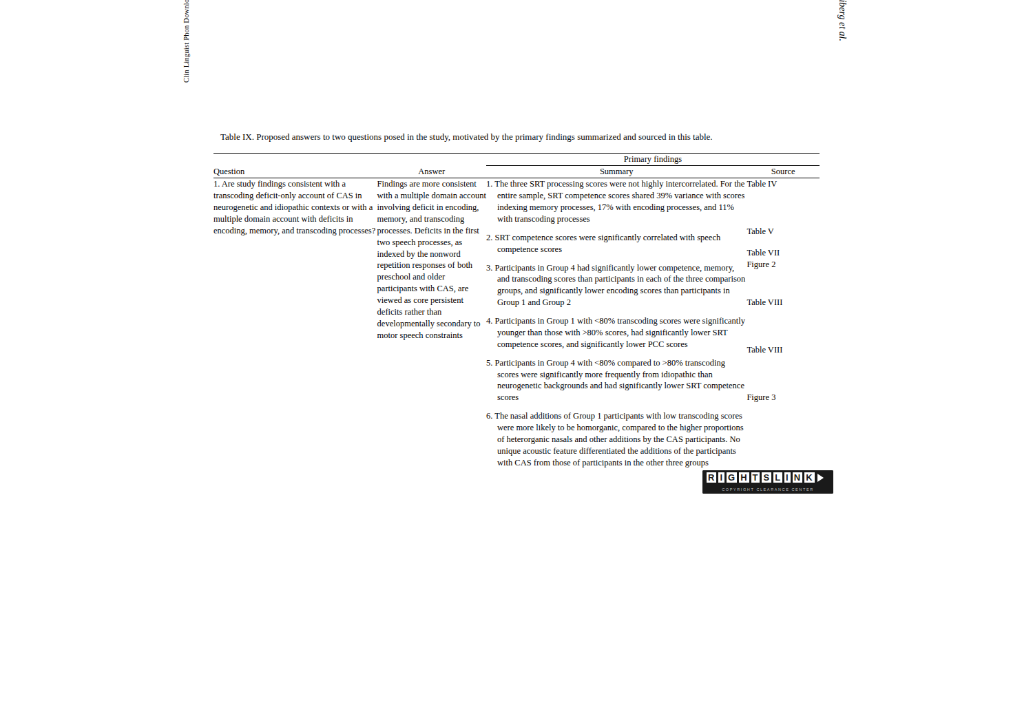Clin Linguist Phon Downloaded from informahealthcare.com by Health Science Learning Ctr on 04/10/12 For personal use only.
474 L. D. Shriberg et al.
Table IX. Proposed answers to two questions posed in the study, motivated by the primary findings summarized and sourced in this table.
| | Primary findings |
| --- | --- |
| Question | Answer | Summary | Source |
| 1. Are study findings consistent with a transcoding deficit-only account of CAS in neurogenetic and idiopathic contexts or with a multiple domain account with deficits in encoding, memory, and transcoding processes? | Findings are more consistent with a multiple domain account involving deficit in encoding, memory, and transcoding processes. Deficits in the first two speech processes, as indexed by the nonword repetition responses of both preschool and older participants with CAS, are viewed as core persistent deficits rather than developmentally secondary to motor speech constraints | 1. The three SRT processing scores were not highly intercorrelated. For the entire sample, SRT competence scores shared 39% variance with scores indexing memory processes, 17% with encoding processes, and 11% with transcoding processes 2. SRT competence scores were significantly correlated with speech competence scores 3. Participants in Group 4 had significantly lower competence, memory, and transcoding scores than participants in each of the three comparison groups, and significantly lower encoding scores than participants in Group 1 and Group 2 4. Participants in Group 1 with <80% transcoding scores were significantly younger than those with >80% scores, had significantly lower SRT competence scores, and significantly lower PCC scores 5. Participants in Group 4 with <80% compared to >80% transcoding scores were significantly more frequently from idiopathic than neurogenetic backgrounds and had significantly lower SRT competence scores 6. The nasal additions of Group 1 participants with low transcoding scores were more likely to be homorganic, compared to the higher proportions of heterorganic nasals and other additions by the CAS participants. No unique acoustic feature differentiated the additions of the participants with CAS from those of participants in the other three groups | Table IV Table V Table VII Figure 2 Table VIII Table VIII Figure 3 |
RIGHTSLINK
COPYRIGHT CLEARANCE CENTER